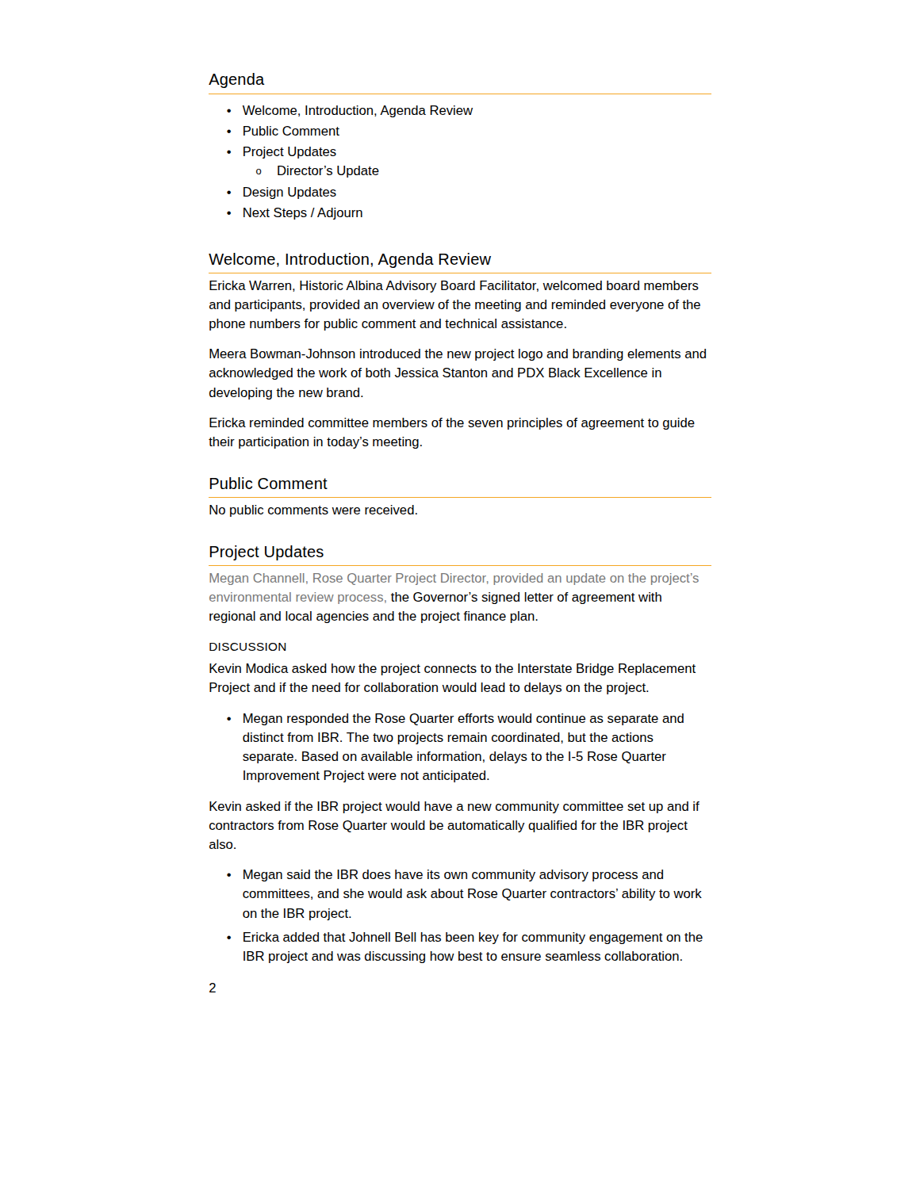Agenda
Welcome, Introduction, Agenda Review
Public Comment
Project Updates
Director’s Update
Design Updates
Next Steps / Adjourn
Welcome, Introduction, Agenda Review
Ericka Warren, Historic Albina Advisory Board Facilitator, welcomed board members and participants, provided an overview of the meeting and reminded everyone of the phone numbers for public comment and technical assistance.
Meera Bowman-Johnson introduced the new project logo and branding elements and acknowledged the work of both Jessica Stanton and PDX Black Excellence in developing the new brand.
Ericka reminded committee members of the seven principles of agreement to guide their participation in today’s meeting.
Public Comment
No public comments were received.
Project Updates
Megan Channell, Rose Quarter Project Director, provided an update on the project’s environmental review process, the Governor’s signed letter of agreement with regional and local agencies and the project finance plan.
DISCUSSION
Kevin Modica asked how the project connects to the Interstate Bridge Replacement Project and if the need for collaboration would lead to delays on the project.
Megan responded the Rose Quarter efforts would continue as separate and distinct from IBR. The two projects remain coordinated, but the actions separate. Based on available information, delays to the I-5 Rose Quarter Improvement Project were not anticipated.
Kevin asked if the IBR project would have a new community committee set up and if contractors from Rose Quarter would be automatically qualified for the IBR project also.
Megan said the IBR does have its own community advisory process and committees, and she would ask about Rose Quarter contractors’ ability to work on the IBR project.
Ericka added that Johnell Bell has been key for community engagement on the IBR project and was discussing how best to ensure seamless collaboration.
2